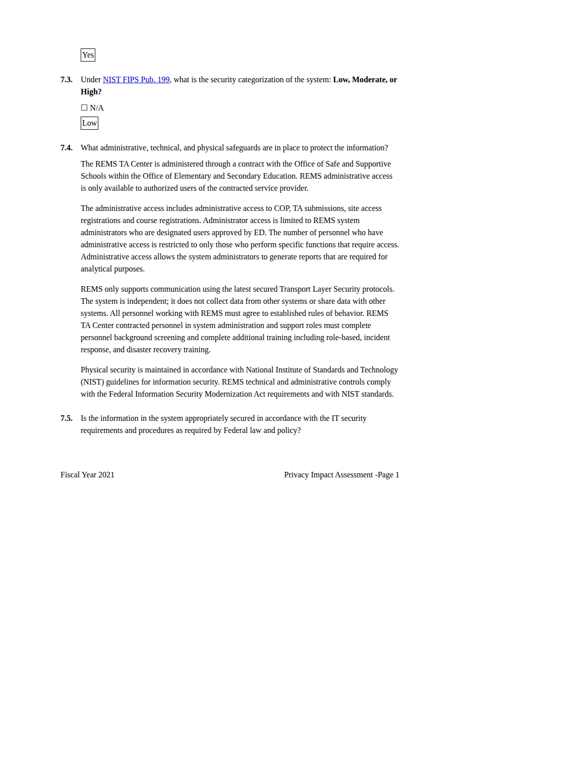Yes
7.3. Under NIST FIPS Pub. 199, what is the security categorization of the system: Low, Moderate, or High?
☐ N/A
Low
7.4. What administrative, technical, and physical safeguards are in place to protect the information?
The REMS TA Center is administered through a contract with the Office of Safe and Supportive Schools within the Office of Elementary and Secondary Education. REMS administrative access is only available to authorized users of the contracted service provider.
The administrative access includes administrative access to COP, TA submissions, site access registrations and course registrations. Administrator access is limited to REMS system administrators who are designated users approved by ED. The number of personnel who have administrative access is restricted to only those who perform specific functions that require access. Administrative access allows the system administrators to generate reports that are required for analytical purposes.
REMS only supports communication using the latest secured Transport Layer Security protocols. The system is independent; it does not collect data from other systems or share data with other systems. All personnel working with REMS must agree to established rules of behavior. REMS TA Center contracted personnel in system administration and support roles must complete personnel background screening and complete additional training including role-based, incident response, and disaster recovery training.
Physical security is maintained in accordance with National Institute of Standards and Technology (NIST) guidelines for information security. REMS technical and administrative controls comply with the Federal Information Security Modernization Act requirements and with NIST standards.
7.5. Is the information in the system appropriately secured in accordance with the IT security requirements and procedures as required by Federal law and policy?
Fiscal Year 2021 Privacy Impact Assessment -Page 1